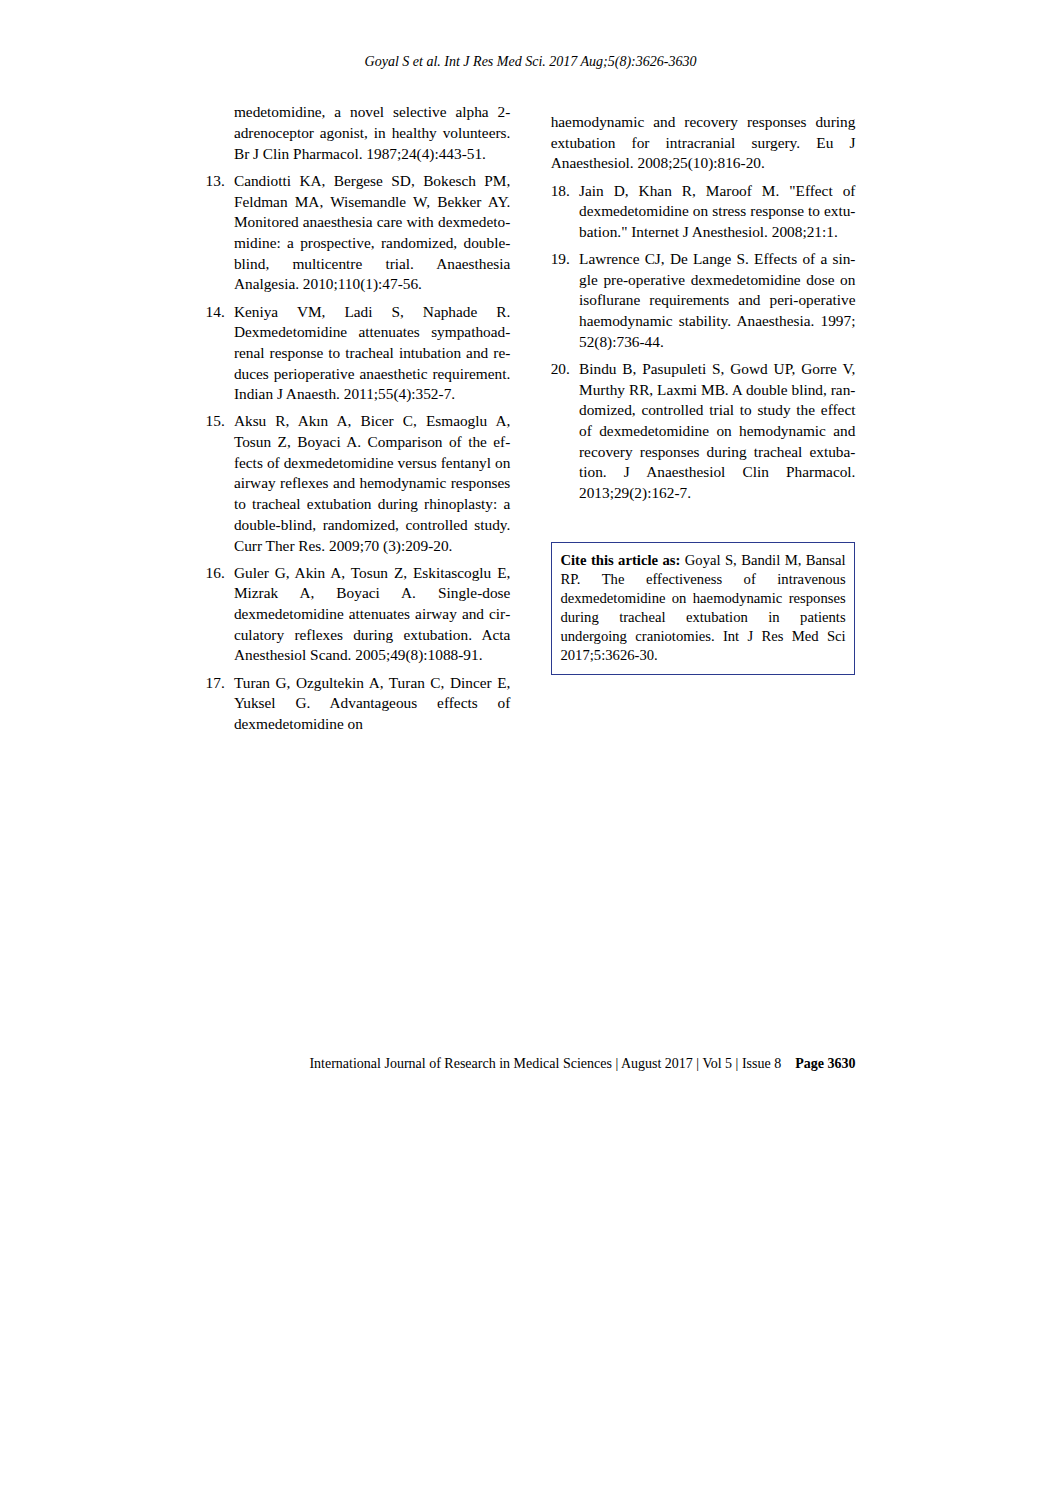Goyal S et al. Int J Res Med Sci. 2017 Aug;5(8):3626-3630
medetomidine, a novel selective alpha 2-adrenoceptor agonist, in healthy volunteers. Br J Clin Pharmacol. 1987;24(4):443-51.
13. Candiotti KA, Bergese SD, Bokesch PM, Feldman MA, Wisemandle W, Bekker AY. Monitored anaesthesia care with dexmedetomidine: a prospective, randomized, double-blind, multicentre trial. Anaesthesia Analgesia. 2010;110(1):47-56.
14. Keniya VM, Ladi S, Naphade R. Dexmedetomidine attenuates sympathoadrenal response to tracheal intubation and reduces perioperative anaesthetic requirement. Indian J Anaesth. 2011;55(4):352-7.
15. Aksu R, Akın A, Bicer C, Esmaoglu A, Tosun Z, Boyaci A. Comparison of the effects of dexmedetomidine versus fentanyl on airway reflexes and hemodynamic responses to tracheal extubation during rhinoplasty: a double-blind, randomized, controlled study. Curr Ther Res. 2009;70 (3):209-20.
16. Guler G, Akin A, Tosun Z, Eskitascoglu E, Mizrak A, Boyaci A. Single-dose dexmedetomidine attenuates airway and circulatory reflexes during extubation. Acta Anesthesiol Scand. 2005;49(8):1088-91.
17. Turan G, Ozgultekin A, Turan C, Dincer E, Yuksel G. Advantageous effects of dexmedetomidine on
haemodynamic and recovery responses during extubation for intracranial surgery. Eu J Anaesthesiol. 2008;25(10):816-20.
18. Jain D, Khan R, Maroof M. "Effect of dexmedetomidine on stress response to extubation." Internet J Anesthesiol. 2008;21:1.
19. Lawrence CJ, De Lange S. Effects of a single pre‐operative dexmedetomidine dose on isoflurane requirements and peri‐operative haemodynamic stability. Anaesthesia. 1997; 52(8):736-44.
20. Bindu B, Pasupuleti S, Gowd UP, Gorre V, Murthy RR, Laxmi MB. A double blind, randomized, controlled trial to study the effect of dexmedetomidine on hemodynamic and recovery responses during tracheal extubation. J Anaesthesiol Clin Pharmacol. 2013;29(2):162-7.
Cite this article as: Goyal S, Bandil M, Bansal RP. The effectiveness of intravenous dexmedetomidine on haemodynamic responses during tracheal extubation in patients undergoing craniotomies. Int J Res Med Sci 2017;5:3626-30.
International Journal of Research in Medical Sciences | August 2017 | Vol 5 | Issue 8 Page 3630